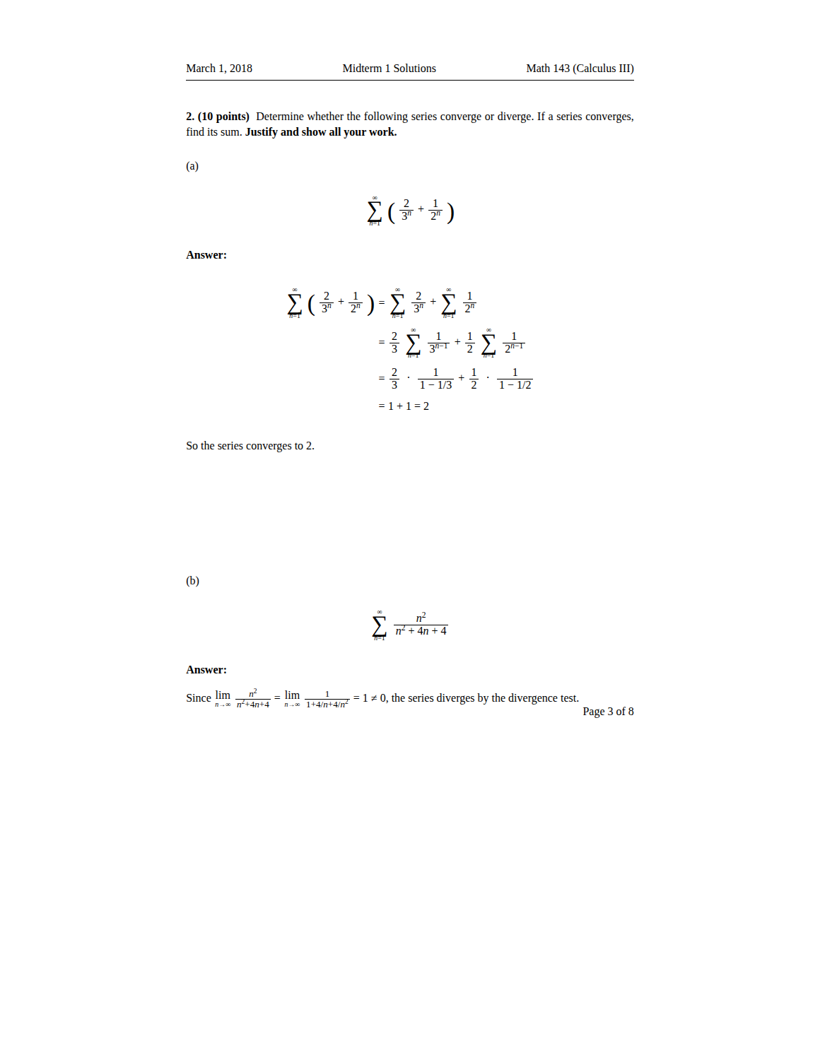March 1, 2018
Midterm 1 Solutions
Math 143 (Calculus III)
2. (10 points) Determine whether the following series converge or diverge. If a series converges, find its sum. Justify and show all your work.
(a)
∞ ∑ n=1 ( 23n + 12n )
Answer:
∞ ∑ n=1 ( 23n + 12n )
=
∞ ∑ n=1 23n + ∞ ∑ n=1 12n
=
23 ∞ ∑ n=1 13n−1 + 12 ∞ ∑ n=1 12n−1
=
23 · 11 − 1/3 + 12 · 11 − 1/2
=
1 + 1 = 2
So the series converges to 2.
(b)
∞ ∑ n=1 n2 n2 + 4n + 4
Answer:
Since lim n→∞ n2 n2+4n+4 = lim n→∞ 11+4/n+4/n2 = 1 ≠ 0, the series diverges by the divergence test.
Page 3 of 8